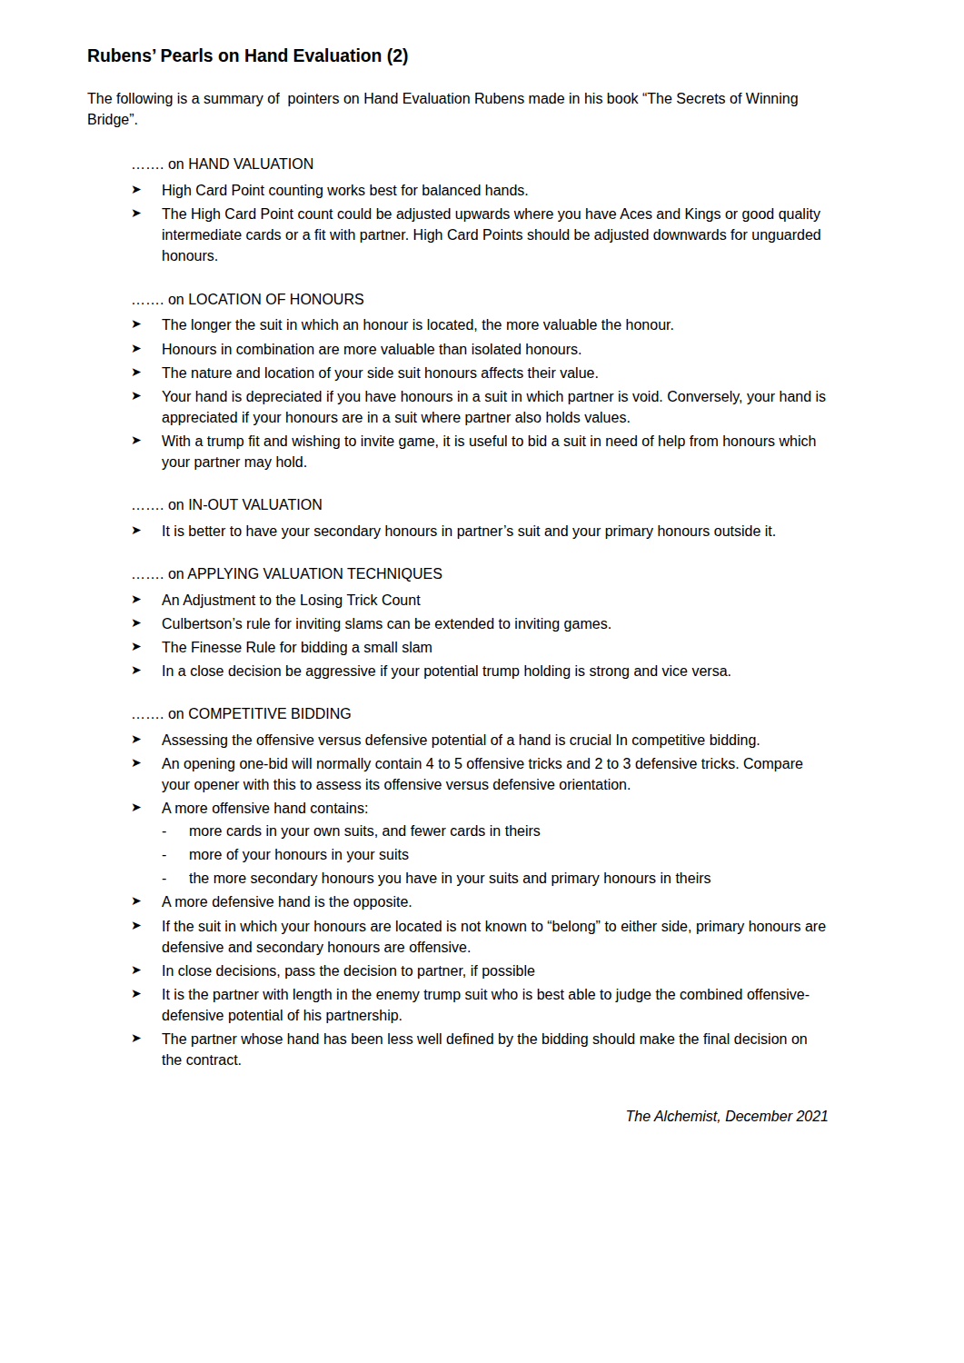Rubens’ Pearls on Hand Evaluation (2)
The following is a summary of pointers on Hand Evaluation Rubens made in his book “The Secrets of Winning Bridge”.
……. on HAND VALUATION
High Card Point counting works best for balanced hands.
The High Card Point count could be adjusted upwards where you have Aces and Kings or good quality intermediate cards or a fit with partner. High Card Points should be adjusted downwards for unguarded honours.
……. on LOCATION OF HONOURS
The longer the suit in which an honour is located, the more valuable the honour.
Honours in combination are more valuable than isolated honours.
The nature and location of your side suit honours affects their value.
Your hand is depreciated if you have honours in a suit in which partner is void. Conversely, your hand is appreciated if your honours are in a suit where partner also holds values.
With a trump fit and wishing to invite game, it is useful to bid a suit in need of help from honours which your partner may hold.
……. on IN-OUT VALUATION
It is better to have your secondary honours in partner’s suit and your primary honours outside it.
……. on APPLYING VALUATION TECHNIQUES
An Adjustment to the Losing Trick Count
Culbertson’s rule for inviting slams can be extended to inviting games.
The Finesse Rule for bidding a small slam
In a close decision be aggressive if your potential trump holding is strong and vice versa.
……. on COMPETITIVE BIDDING
Assessing the offensive versus defensive potential of a hand is crucial In competitive bidding.
An opening one-bid will normally contain 4 to 5 offensive tricks and 2 to 3 defensive tricks. Compare your opener with this to assess its offensive versus defensive orientation.
A more offensive hand contains:
more cards in your own suits, and fewer cards in theirs
more of your honours in your suits
the more secondary honours you have in your suits and primary honours in theirs
A more defensive hand is the opposite.
If the suit in which your honours are located is not known to “belong” to either side, primary honours are defensive and secondary honours are offensive.
In close decisions, pass the decision to partner, if possible
It is the partner with length in the enemy trump suit who is best able to judge the combined offensive-defensive potential of his partnership.
The partner whose hand has been less well defined by the bidding should make the final decision on the contract.
The Alchemist, December 2021